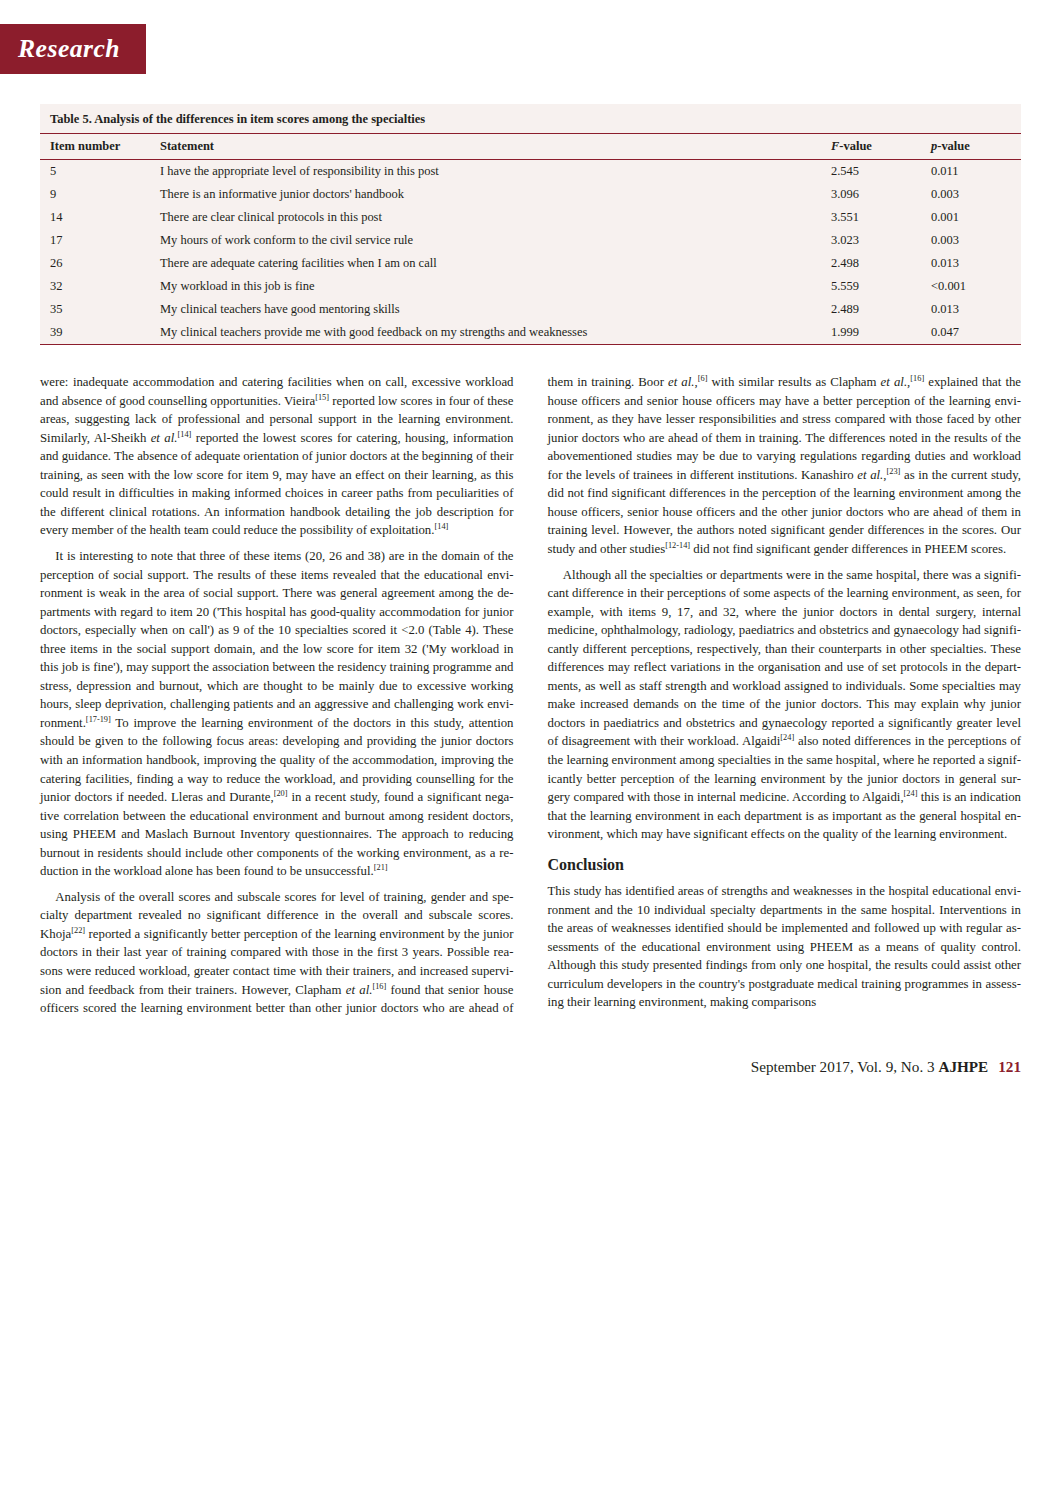Research
Table 5. Analysis of the differences in item scores among the specialties
| Item number | Statement | F -value | p -value |
| --- | --- | --- | --- |
| 5 | I have the appropriate level of responsibility in this post | 2.545 | 0.011 |
| 9 | There is an informative junior doctors' handbook | 3.096 | 0.003 |
| 14 | There are clear clinical protocols in this post | 3.551 | 0.001 |
| 17 | My hours of work conform to the civil service rule | 3.023 | 0.003 |
| 26 | There are adequate catering facilities when I am on call | 2.498 | 0.013 |
| 32 | My workload in this job is fine | 5.559 | <0.001 |
| 35 | My clinical teachers have good mentoring skills | 2.489 | 0.013 |
| 39 | My clinical teachers provide me with good feedback on my strengths and weaknesses | 1.999 | 0.047 |
were: inadequate accommodation and catering facilities when on call, excessive workload and absence of good counselling opportunities. Vieira[15] reported low scores in four of these areas, suggesting lack of professional and personal support in the learning environment. Similarly, Al-Sheikh et al.[14] reported the lowest scores for catering, housing, information and guidance. The absence of adequate orientation of junior doctors at the beginning of their training, as seen with the low score for item 9, may have an effect on their learning, as this could result in difficulties in making informed choices in career paths from peculiarities of the different clinical rotations. An information handbook detailing the job description for every member of the health team could reduce the possibility of exploitation.[14]
It is interesting to note that three of these items (20, 26 and 38) are in the domain of the perception of social support. The results of these items revealed that the educational environment is weak in the area of social support. There was general agreement among the departments with regard to item 20 ('This hospital has good-quality accommodation for junior doctors, especially when on call') as 9 of the 10 specialties scored it <2.0 (Table 4). These three items in the social support domain, and the low score for item 32 ('My workload in this job is fine'), may support the association between the residency training programme and stress, depression and burnout, which are thought to be mainly due to excessive working hours, sleep deprivation, challenging patients and an aggressive and challenging work environment.[17-19] To improve the learning environment of the doctors in this study, attention should be given to the following focus areas: developing and providing the junior doctors with an information handbook, improving the quality of the accommodation, improving the catering facilities, finding a way to reduce the workload, and providing counselling for the junior doctors if needed. Lleras and Durante,[20] in a recent study, found a significant negative correlation between the educational environment and burnout among resident doctors, using PHEEM and Maslach Burnout Inventory questionnaires. The approach to reducing burnout in residents should include other components of the working environment, as a reduction in the workload alone has been found to be unsuccessful.[21]
Analysis of the overall scores and subscale scores for level of training, gender and specialty department revealed no significant difference in the overall and subscale scores. Khoja[22] reported a significantly better perception of the learning environment by the junior doctors in their last year of training compared with those in the first 3 years. Possible reasons were reduced workload, greater contact time with their trainers, and increased supervision and feedback from their trainers. However, Clapham et al.[16] found that senior house officers scored the learning environment better than other junior doctors who are ahead of them in training. Boor et al.,[6] with similar results as Clapham et al.,[16] explained that the house officers and senior house officers may have a better perception of the learning environment, as they have lesser responsibilities and stress compared with those faced by other junior doctors who are ahead of them in training. The differences noted in the results of the abovementioned studies may be due to varying regulations regarding duties and workload for the levels of trainees in different institutions. Kanashiro et al.,[23] as in the current study, did not find significant differences in the perception of the learning environment among the house officers, senior house officers and the other junior doctors who are ahead of them in training level. However, the authors noted significant gender differences in the scores. Our study and other studies[12-14] did not find significant gender differences in PHEEM scores.
Although all the specialties or departments were in the same hospital, there was a significant difference in their perceptions of some aspects of the learning environment, as seen, for example, with items 9, 17, and 32, where the junior doctors in dental surgery, internal medicine, ophthalmology, radiology, paediatrics and obstetrics and gynaecology had significantly different perceptions, respectively, than their counterparts in other specialties. These differences may reflect variations in the organisation and use of set protocols in the departments, as well as staff strength and workload assigned to individuals. Some specialties may make increased demands on the time of the junior doctors. This may explain why junior doctors in paediatrics and obstetrics and gynaecology reported a significantly greater level of disagreement with their workload. Algaidi[24] also noted differences in the perceptions of the learning environment among specialties in the same hospital, where he reported a significantly better perception of the learning environment by the junior doctors in general surgery compared with those in internal medicine. According to Algaidi,[24] this is an indication that the learning environment in each department is as important as the general hospital environment, which may have significant effects on the quality of the learning environment.
Conclusion
This study has identified areas of strengths and weaknesses in the hospital educational environment and the 10 individual specialty departments in the same hospital. Interventions in the areas of weaknesses identified should be implemented and followed up with regular assessments of the educational environment using PHEEM as a means of quality control. Although this study presented findings from only one hospital, the results could assist other curriculum developers in the country's postgraduate medical training programmes in assessing their learning environment, making comparisons
September 2017, Vol. 9, No. 3 AJHPE 121